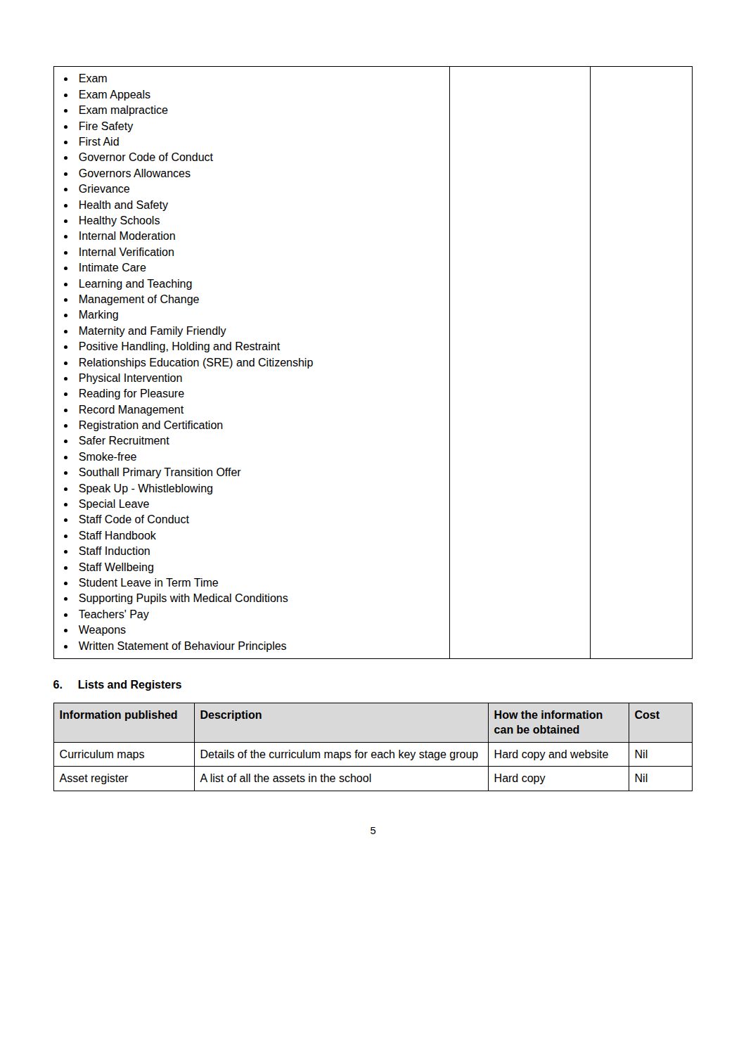| Exam Exam Appeals Exam malpractice Fire Safety First Aid Governor Code of Conduct Governors Allowances Grievance Health and Safety Healthy Schools Internal Moderation Internal Verification Intimate Care Learning and Teaching Management of Change Marking Maternity and Family Friendly Positive Handling, Holding and Restraint Relationships Education (SRE) and Citizenship Physical Intervention Reading for Pleasure Record Management Registration and Certification Safer Recruitment Smoke-free Southall Primary Transition Offer Speak Up - Whistleblowing Special Leave Staff Code of Conduct Staff Handbook Staff Induction Staff Wellbeing Student Leave in Term Time Supporting Pupils with Medical Conditions Teachers' Pay Weapons Written Statement of Behaviour Principles | | |
6. Lists and Registers
| Information published | Description | How the information can be obtained | Cost |
| --- | --- | --- | --- |
| Curriculum maps | Details of the curriculum maps for each key stage group | Hard copy and website | Nil |
| Asset register | A list of all the assets in the school | Hard copy | Nil |
5